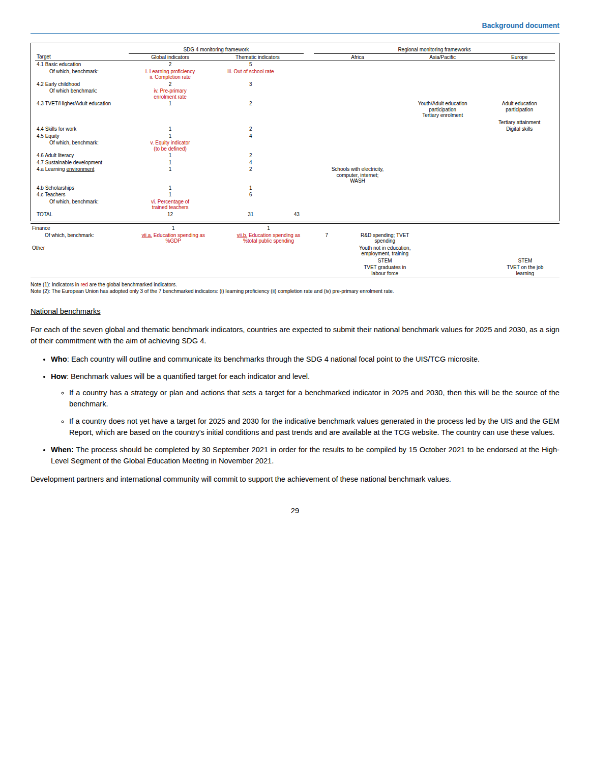Background document
| | SDG 4 monitoring framework | | Regional monitoring frameworks |
| Target | Global indicators | Thematic indicators | | Africa | Asia/Pacific | Europe |
| 4.1 Basic education | 2 | 5 | | | | | |
| Of which, benchmark: | i. Learning proficiency ii. Completion rate | iii. Out of school rate | | | | | |
| 4.2 Early childhood | 2 | 3 | | | | | |
| Of which benchmark: | iv. Pre-primary enrolment rate | | | | | | |
| 4.3 TVET/Higher/Adult education | 1 | 2 | | | | Youth/Adult education participation Tertiary enrolment | Adult education participation |
| | | | | | | | Tertiary attainment |
| 4.4 Skills for work | 1 | 2 | | | | | Digital skills |
| 4.5 Equity | 1 | 4 | | | | | |
| Of which, benchmark: | v. Equity indicator (to be defined) | | | | | | |
| 4.6 Adult literacy | 1 | 2 | | | | | |
| 4.7 Sustainable development | 1 | 4 | | | | | |
| 4.a Learning environment | 1 | 2 | | | Schools with electricity, computer, internet; WASH | | |
| 4.b Scholarships | 1 | 1 | | | | | |
| 4.c Teachers | 1 | 6 | | | | | |
| Of which, benchmark: | vi. Percentage of trained teachers | | | | | | |
| TOTAL | 12 | 31 | 43 | | | | |
| Finance | 1 | 1 | | | | | |
| Of which, benchmark: | vii.a. Education spending as %GDP | vii.b. Education spending as %total public spending | 7 | | R&D spending; TVET spending | | |
| Other | | | | | Youth not in education, employment, training | | |
| | | | | | STEM | | STEM |
| | | | | | TVET graduates in labour force | | TVET on the job learning |
Note (1): Indicators in red are the global benchmarked indicators.
Note (2): The European Union has adopted only 3 of the 7 benchmarked indicators: (i) learning proficiency (ii) completion rate and (iv) pre-primary enrolment rate.
National benchmarks
For each of the seven global and thematic benchmark indicators, countries are expected to submit their national benchmark values for 2025 and 2030, as a sign of their commitment with the aim of achieving SDG 4.
Who: Each country will outline and communicate its benchmarks through the SDG 4 national focal point to the UIS/TCG microsite.
How: Benchmark values will be a quantified target for each indicator and level.
If a country has a strategy or plan and actions that sets a target for a benchmarked indicator in 2025 and 2030, then this will be the source of the benchmark.
If a country does not yet have a target for 2025 and 2030 for the indicative benchmark values generated in the process led by the UIS and the GEM Report, which are based on the country's initial conditions and past trends and are available at the TCG website. The country can use these values.
When: The process should be completed by 30 September 2021 in order for the results to be compiled by 15 October 2021 to be endorsed at the High-Level Segment of the Global Education Meeting in November 2021.
Development partners and international community will commit to support the achievement of these national benchmark values.
29